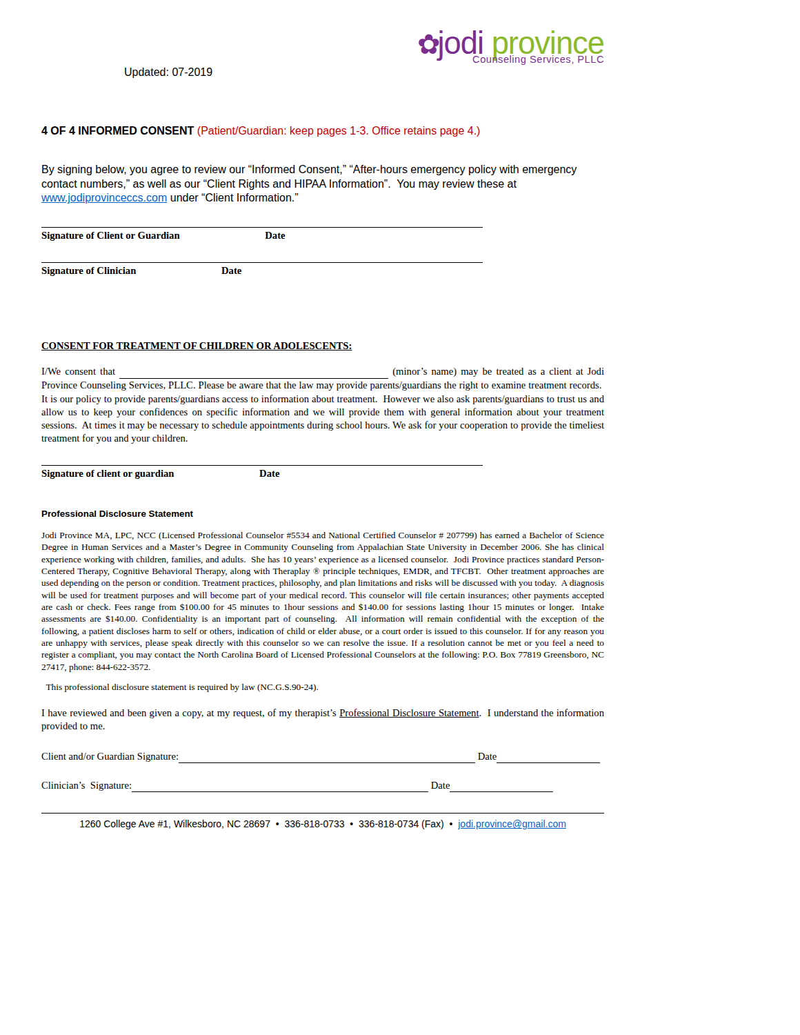✿jodi province
Counseling Services, PLLC
Updated: 07-2019
4 OF 4 INFORMED CONSENT (Patient/Guardian: keep pages 1-3. Office retains page 4.)
By signing below, you agree to review our “Informed Consent,” “After-hours emergency policy with emergency contact numbers,” as well as our “Client Rights and HIPAA Information”. You may review these at www.jodiprovinceccs.com under “Client Information.”
Signature of Client or Guardian Date
Signature of Clinician Date
CONSENT FOR TREATMENT OF CHILDREN OR ADOLESCENTS:
I/We consent that (minor’s name) may be treated as a client at Jodi Province Counseling Services, PLLC. Please be aware that the law may provide parents/guardians the right to examine treatment records. It is our policy to provide parents/guardians access to information about treatment. However we also ask parents/guardians to trust us and allow us to keep your confidences on specific information and we will provide them with general information about your treatment sessions. At times it may be necessary to schedule appointments during school hours. We ask for your cooperation to provide the timeliest treatment for you and your children.
Signature of client or guardian Date
Professional Disclosure Statement
Jodi Province MA, LPC, NCC (Licensed Professional Counselor #5534 and National Certified Counselor # 207799) has earned a Bachelor of Science Degree in Human Services and a Master’s Degree in Community Counseling from Appalachian State University in December 2006. She has clinical experience working with children, families, and adults. She has 10 years’ experience as a licensed counselor. Jodi Province practices standard Person-Centered Therapy, Cognitive Behavioral Therapy, along with Theraplay ® principle techniques, EMDR, and TFCBT. Other treatment approaches are used depending on the person or condition. Treatment practices, philosophy, and plan limitations and risks will be discussed with you today. A diagnosis will be used for treatment purposes and will become part of your medical record. This counselor will file certain insurances; other payments accepted are cash or check. Fees range from $100.00 for 45 minutes to 1hour sessions and $140.00 for sessions lasting 1hour 15 minutes or longer. Intake assessments are $140.00. Confidentiality is an important part of counseling. All information will remain confidential with the exception of the following, a patient discloses harm to self or others, indication of child or elder abuse, or a court order is issued to this counselor. If for any reason you are unhappy with services, please speak directly with this counselor so we can resolve the issue. If a resolution cannot be met or you feel a need to register a compliant, you may contact the North Carolina Board of Licensed Professional Counselors at the following: P.O. Box 77819 Greensboro, NC 27417, phone: 844-622-3572.
This professional disclosure statement is required by law (NC.G.S.90-24).
I have reviewed and been given a copy, at my request, of my therapist’s Professional Disclosure Statement. I understand the information provided to me.
Client and/or Guardian Signature: Date
Clinician’s Signature: Date
1260 College Ave #1, Wilkesboro, NC 28697 • 336-818-0733 • 336-818-0734 (Fax) • jodi.province@gmail.com